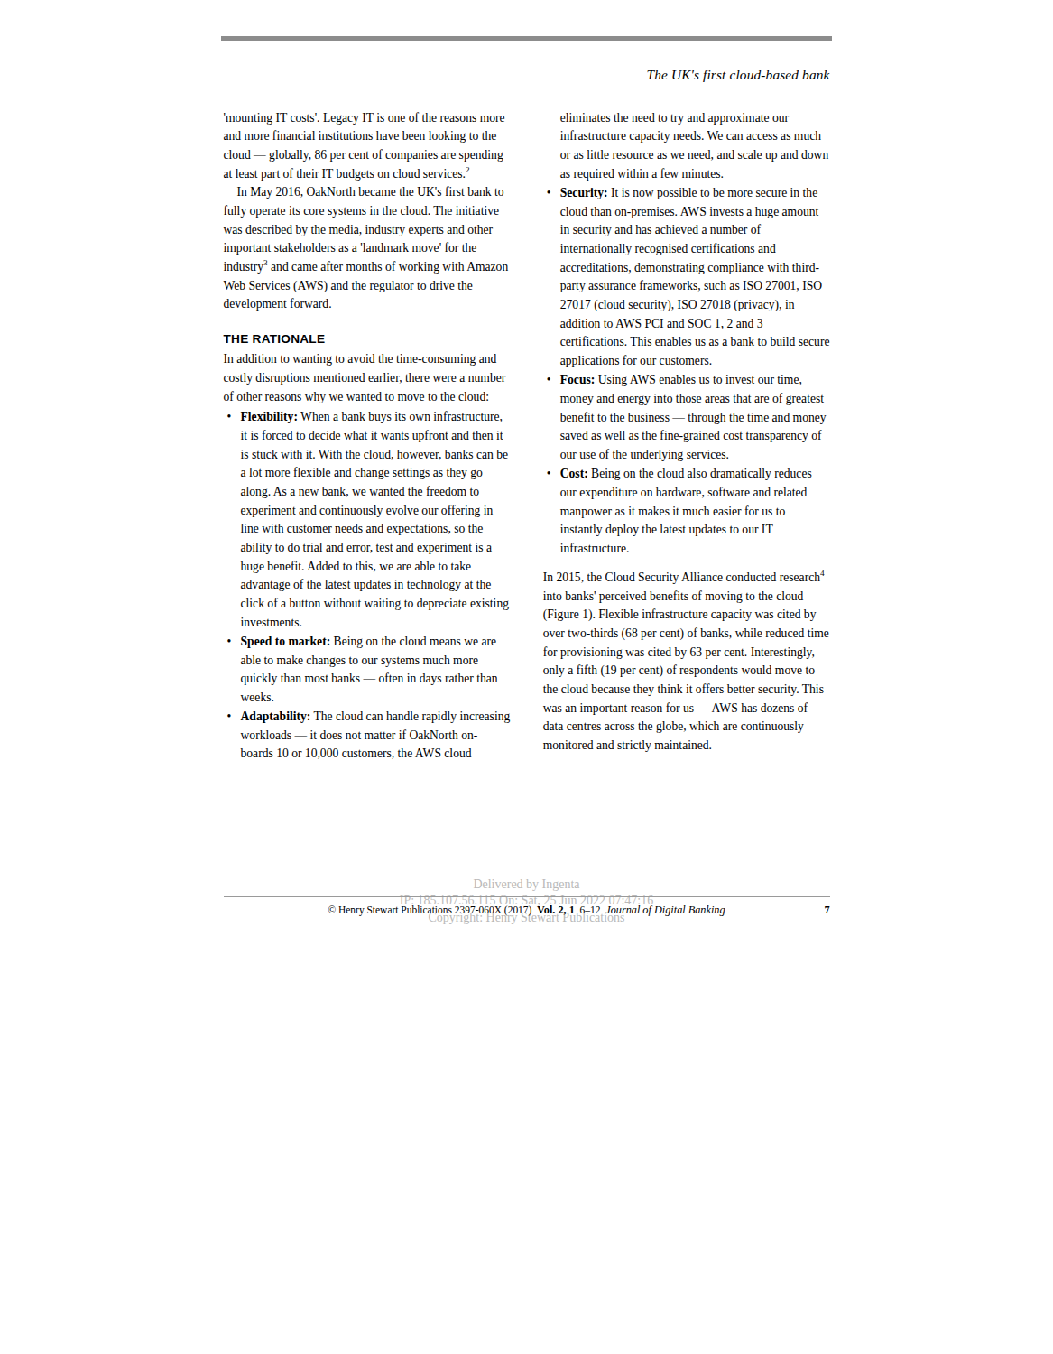The UK's first cloud-based bank
'mounting IT costs'. Legacy IT is one of the reasons more and more financial institutions have been looking to the cloud — globally, 86 per cent of companies are spending at least part of their IT budgets on cloud services.2
In May 2016, OakNorth became the UK's first bank to fully operate its core systems in the cloud. The initiative was described by the media, industry experts and other important stakeholders as a 'landmark move' for the industry3 and came after months of working with Amazon Web Services (AWS) and the regulator to drive the development forward.
The rationale
In addition to wanting to avoid the time-consuming and costly disruptions mentioned earlier, there were a number of other reasons why we wanted to move to the cloud:
Flexibility: When a bank buys its own infrastructure, it is forced to decide what it wants upfront and then it is stuck with it. With the cloud, however, banks can be a lot more flexible and change settings as they go along. As a new bank, we wanted the freedom to experiment and continuously evolve our offering in line with customer needs and expectations, so the ability to do trial and error, test and experiment is a huge benefit. Added to this, we are able to take advantage of the latest updates in technology at the click of a button without waiting to depreciate existing investments.
Speed to market: Being on the cloud means we are able to make changes to our systems much more quickly than most banks — often in days rather than weeks.
Adaptability: The cloud can handle rapidly increasing workloads — it does not matter if OakNorth on-boards 10 or 10,000 customers, the AWS cloud eliminates the need to try and approximate our infrastructure capacity needs. We can access as much or as little resource as we need, and scale up and down as required within a few minutes.
Security: It is now possible to be more secure in the cloud than on-premises. AWS invests a huge amount in security and has achieved a number of internationally recognised certifications and accreditations, demonstrating compliance with third-party assurance frameworks, such as ISO 27001, ISO 27017 (cloud security), ISO 27018 (privacy), in addition to AWS PCI and SOC 1, 2 and 3 certifications. This enables us as a bank to build secure applications for our customers.
Focus: Using AWS enables us to invest our time, money and energy into those areas that are of greatest benefit to the business — through the time and money saved as well as the fine-grained cost transparency of our use of the underlying services.
Cost: Being on the cloud also dramatically reduces our expenditure on hardware, software and related manpower as it makes it much easier for us to instantly deploy the latest updates to our IT infrastructure.
In 2015, the Cloud Security Alliance conducted research4 into banks' perceived benefits of moving to the cloud (Figure 1). Flexible infrastructure capacity was cited by over two-thirds (68 per cent) of banks, while reduced time for provisioning was cited by 63 per cent. Interestingly, only a fifth (19 per cent) of respondents would move to the cloud because they think it offers better security. This was an important reason for us — AWS has dozens of data centres across the globe, which are continuously monitored and strictly maintained.
Delivered by Ingenta IP: 185.107.56.115 On: Sat, 25 Jun 2022 07:47:16 Copyright: Henry Stewart Publications
© Henry Stewart Publications 2397-060X (2017) Vol. 2, 1 6–12 Journal of Digital Banking 7